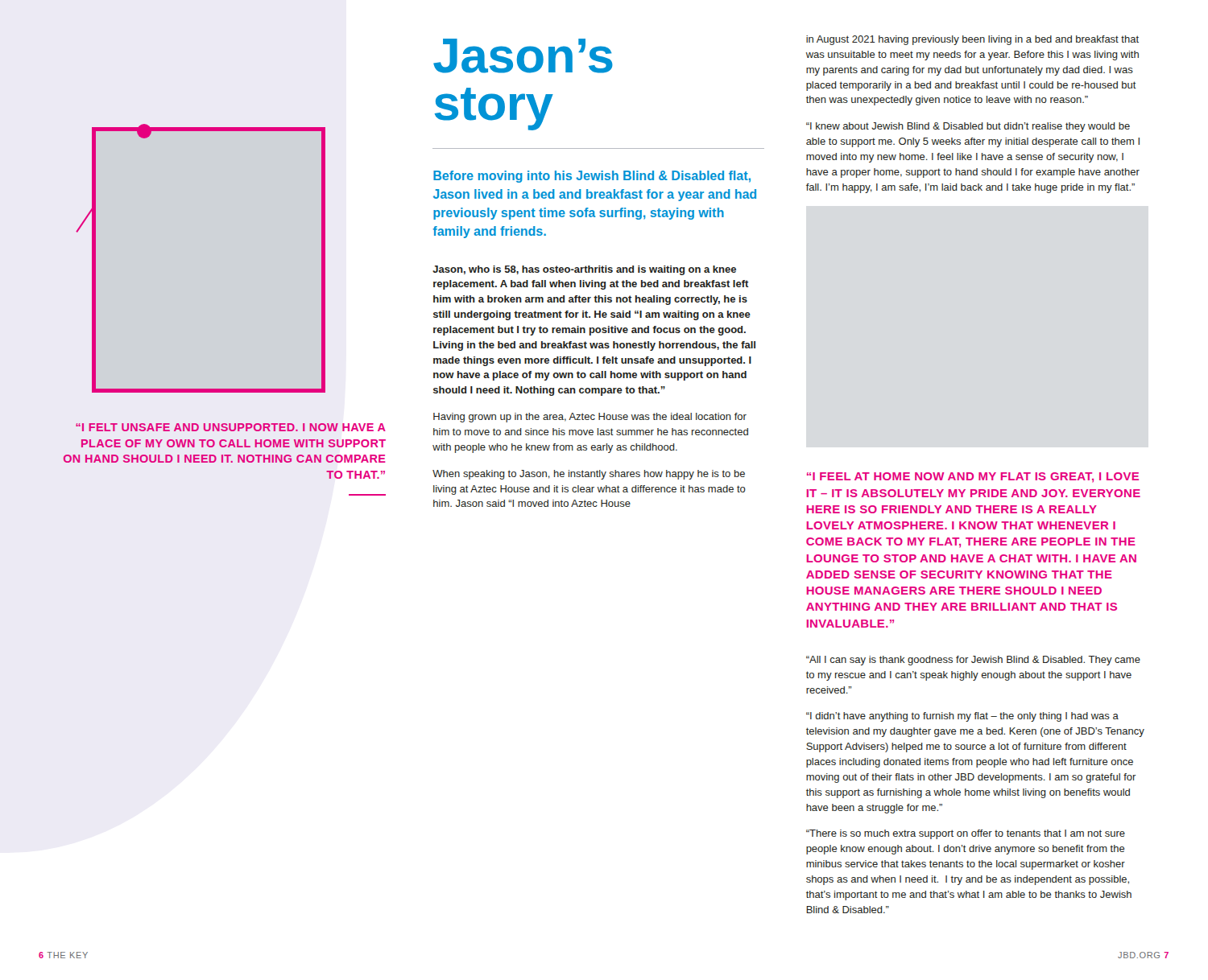“I felt unsafe and unsupported. I now have a place of my own to call home with support on hand should I need it. Nothing can compare to that.”
Jason’s
story
Before moving into his Jewish Blind & Disabled flat, Jason lived in a bed and breakfast for a year and had previously spent time sofa surfing, staying with family and friends.
Jason, who is 58, has osteo-arthritis and is waiting on a knee replacement. A bad fall when living at the bed and breakfast left him with a broken arm and after this not healing correctly, he is still undergoing treatment for it. He said “I am waiting on a knee replacement but I try to remain positive and focus on the good. Living in the bed and breakfast was honestly horrendous, the fall made things even more difficult. I felt unsafe and unsupported. I now have a place of my own to call home with support on hand should I need it. Nothing can compare to that.”
Having grown up in the area, Aztec House was the ideal location for him to move to and since his move last summer he has reconnected with people who he knew from as early as childhood.
When speaking to Jason, he instantly shares how happy he is to be living at Aztec House and it is clear what a difference it has made to him. Jason said “I moved into Aztec House
in August 2021 having previously been living in a bed and breakfast that was unsuitable to meet my needs for a year. Before this I was living with my parents and caring for my dad but unfortunately my dad died. I was placed temporarily in a bed and breakfast until I could be re-housed but then was unexpectedly given notice to leave with no reason.”
“I knew about Jewish Blind & Disabled but didn’t realise they would be able to support me. Only 5 weeks after my initial desperate call to them I moved into my new home. I feel like I have a sense of security now, I have a proper home, support to hand should I for example have another fall. I’m happy, I am safe, I’m laid back and I take huge pride in my flat.”
“I feel at home now and my flat is great, I love it – it is absolutely my pride and joy. Everyone here is so friendly and there is a really lovely atmosphere. I know that whenever I come back to my flat, there are people in the lounge to stop and have a chat with. I have an added sense of security knowing that the house managers are there should I need anything and they are brilliant and that is invaluable.”
“All I can say is thank goodness for Jewish Blind & Disabled. They came to my rescue and I can’t speak highly enough about the support I have received.”
“I didn’t have anything to furnish my flat – the only thing I had was a television and my daughter gave me a bed. Keren (one of JBD’s Tenancy Support Advisers) helped me to source a lot of furniture from different places including donated items from people who had left furniture once moving out of their flats in other JBD developments. I am so grateful for this support as furnishing a whole home whilst living on benefits would have been a struggle for me.”
“There is so much extra support on offer to tenants that I am not sure people know enough about. I don’t drive anymore so benefit from the minibus service that takes tenants to the local supermarket or kosher shops as and when I need it. I try and be as independent as possible, that’s important to me and that’s what I am able to be thanks to Jewish Blind & Disabled.”
6 THE KEY
JBD.ORG 7